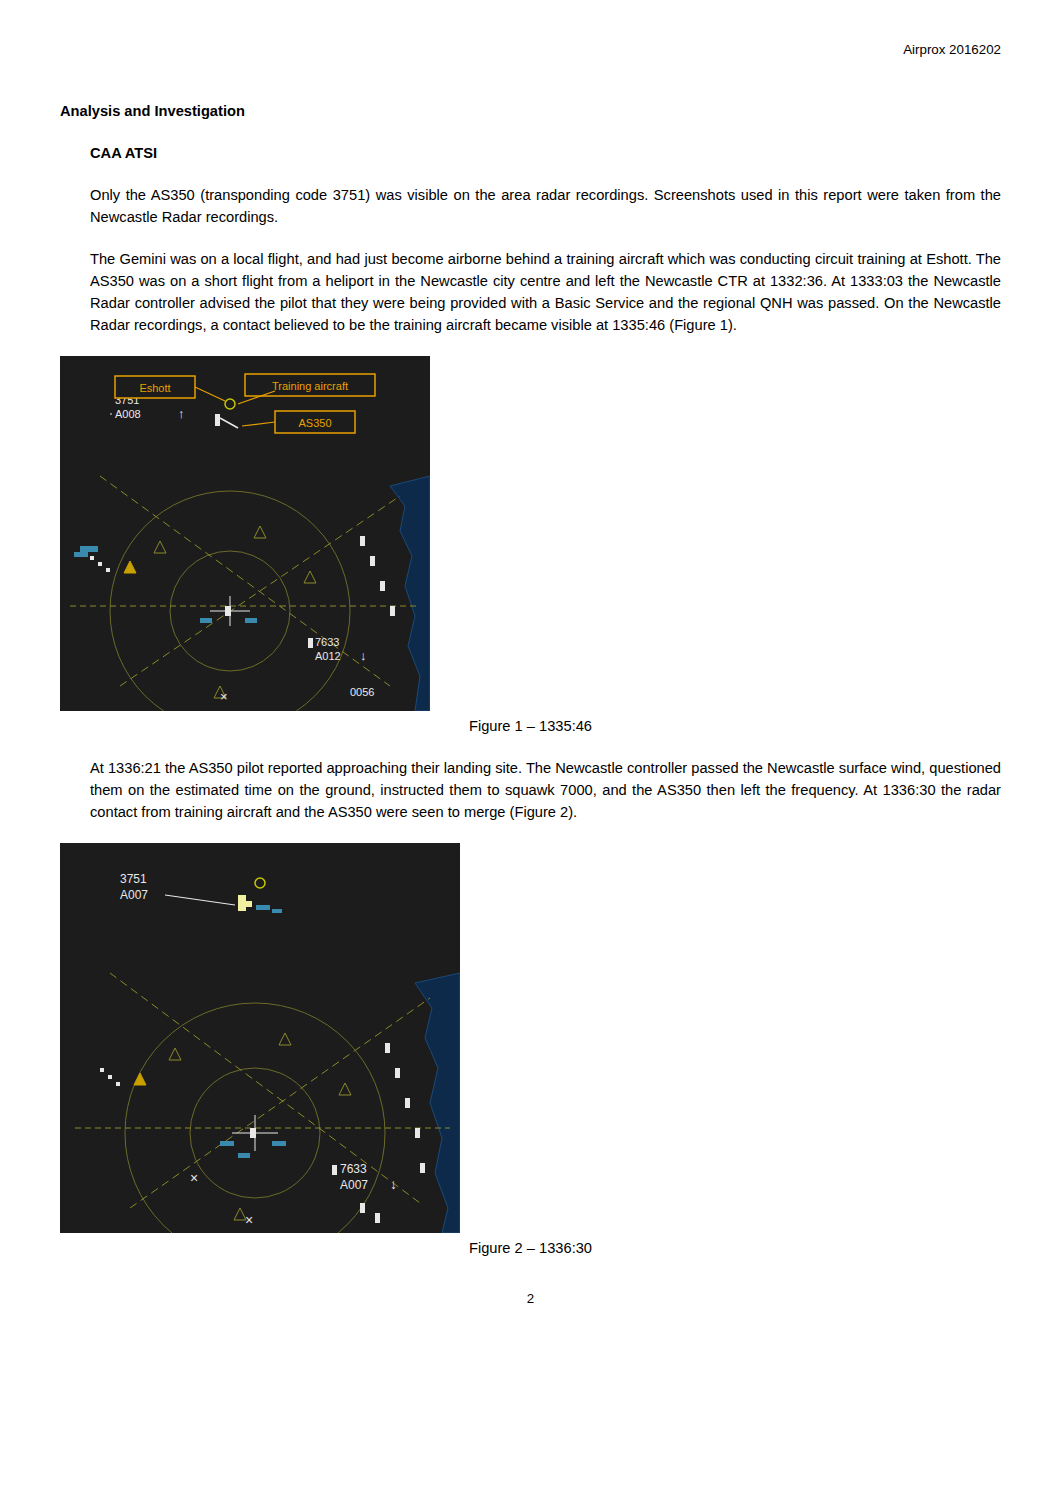Airprox 2016202
Analysis and Investigation
CAA ATSI
Only the AS350 (transponding code 3751) was visible on the area radar recordings. Screenshots used in this report were taken from the Newcastle Radar recordings.
The Gemini was on a local flight, and had just become airborne behind a training aircraft which was conducting circuit training at Eshott. The AS350 was on a short flight from a heliport in the Newcastle city centre and left the Newcastle CTR at 1332:36. At 1333:03 the Newcastle Radar controller advised the pilot that they were being provided with a Basic Service and the regional QNH was passed. On the Newcastle Radar recordings, a contact believed to be the training aircraft became visible at 1335:46 (Figure 1).
3751 A008 ↑ 7633 A012 ↓ 0056 × Eshott Training aircraft AS350
Figure 1 – 1335:46
At 1336:21 the AS350 pilot reported approaching their landing site. The Newcastle controller passed the Newcastle surface wind, questioned them on the estimated time on the ground, instructed them to squawk 7000, and the AS350 then left the frequency. At 1336:30 the radar contact from training aircraft and the AS350 were seen to merge (Figure 2).
3751 A007 7633 A007 ↓ × ×
Figure 2 – 1336:30
2